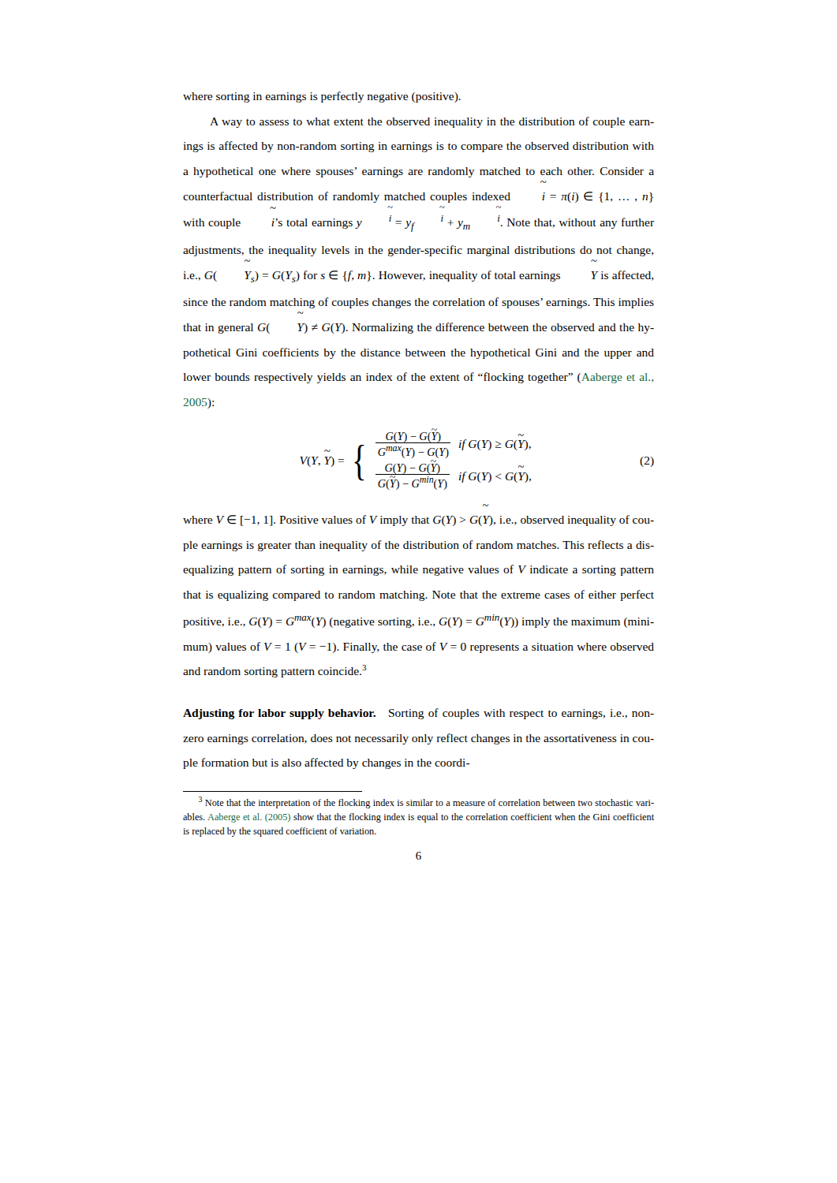where sorting in earnings is perfectly negative (positive).
A way to assess to what extent the observed inequality in the distribution of couple earnings is affected by non-random sorting in earnings is to compare the observed distribution with a hypothetical one where spouses’ earnings are randomly matched to each other. Consider a counterfactual distribution of randomly matched couples indexed ~i = π(i) ∈ {1, … , n} with couple ~i’s total earnings y~i = yf~i + ym~i. Note that, without any further adjustments, the inequality levels in the gender-specific marginal distributions do not change, i.e., G(~Ys) = G(Ys) for s ∈ {f, m}. However, inequality of total earnings ~Y is affected, since the random matching of couples changes the correlation of spouses’ earnings. This implies that in general G(~Y) ≠ G(Y). Normalizing the difference between the observed and the hypothetical Gini coefficients by the distance between the hypothetical Gini and the upper and lower bounds respectively yields an index of the extent of “flocking together” (Aaberge et al., 2005):
V(Y, ~Y) = {
| G ( Y ) − G ( ~ Y ) G max ( Y ) − G ( Y ) | if G ( Y ) ≥ G ( ~ Y ), |
| G ( Y ) − G ( ~ Y ) G ( ~ Y ) − G min ( Y ) | if G ( Y ) < G ( ~ Y ), |
(2)
where V ∈ [−1, 1]. Positive values of V imply that G(Y) > G(~Y), i.e., observed inequality of couple earnings is greater than inequality of the distribution of random matches. This reflects a disequalizing pattern of sorting in earnings, while negative values of V indicate a sorting pattern that is equalizing compared to random matching. Note that the extreme cases of either perfect positive, i.e., G(Y) = Gmax(Y) (negative sorting, i.e., G(Y) = Gmin(Y)) imply the maximum (minimum) values of V = 1 (V = −1). Finally, the case of V = 0 represents a situation where observed and random sorting pattern coincide.3
Adjusting for labor supply behavior. Sorting of couples with respect to earnings, i.e., non-zero earnings correlation, does not necessarily only reflect changes in the assortativeness in couple formation but is also affected by changes in the coordi-
3 Note that the interpretation of the flocking index is similar to a measure of correlation between two stochastic variables. Aaberge et al. (2005) show that the flocking index is equal to the correlation coefficient when the Gini coefficient is replaced by the squared coefficient of variation.
6